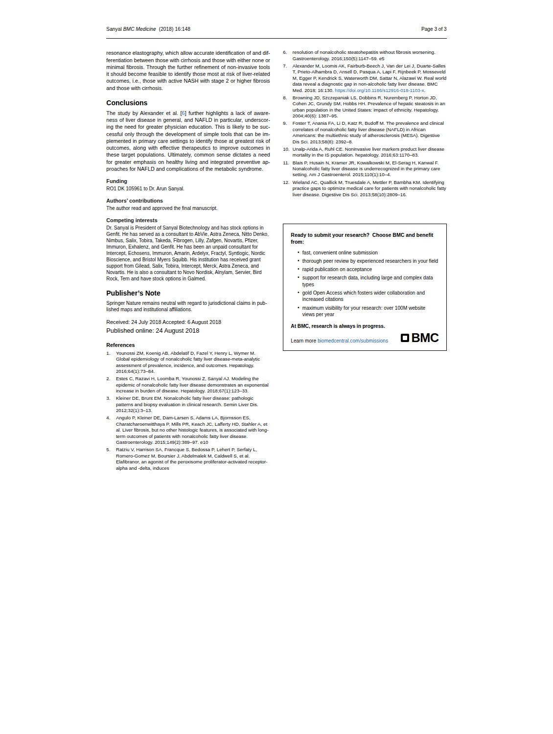Sanyal BMC Medicine (2018) 16:148
Page 3 of 3
resonance elastography, which allow accurate identification of and differentiation between those with cirrhosis and those with either none or minimal fibrosis. Through the further refinement of non-invasive tools it should become feasible to identify those most at risk of liver-related outcomes, i.e., those with active NASH with stage 2 or higher fibrosis and those with cirrhosis.
Conclusions
The study by Alexander et al. [6] further highlights a lack of awareness of liver disease in general, and NAFLD in particular, underscoring the need for greater physician education. This is likely to be successful only through the development of simple tools that can be implemented in primary care settings to identify those at greatest risk of outcomes, along with effective therapeutics to improve outcomes in these target populations. Ultimately, common sense dictates a need for greater emphasis on healthy living and integrated preventive approaches for NAFLD and complications of the metabolic syndrome.
Funding
RO1 DK 105961 to Dr. Arun Sanyal.
Authors’ contributions
The author read and approved the final manuscript.
Competing interests
Dr. Sanyal is President of Sanyal Biotechnology and has stock options in Genfit. He has served as a consultant to AbVie, Astra Zeneca, Nitto Denko, Nimbus, Salix, Tobira, Takeda, Fibrogen, Lilly, Zafgen, Novartis, Pfizer, Immuron, Exhalenz, and Genfit. He has been an unpaid consultant for Intercept, Echosens, Immuron, Amarin, Ardelyx, Fractyl, Syntlogic, Nordic Bioscience, and Bristol Myers Squibb. His institution has received grant support from Gilead, Salix, Tobira, Intercept, Merck, Astra Zeneca, and Novartis. He is also a consultant to Novo Nordisk, Alnylam, Servier, Bird Rock, Tern and have stock options in Galmed.
Publisher’s Note
Springer Nature remains neutral with regard to jurisdictional claims in published maps and institutional affiliations.
Received: 24 July 2018 Accepted: 6 August 2018
Published online: 24 August 2018
References
Younossi ZM, Koenig AB, Abdelatif D, Fazel Y, Henry L, Wymer M. Global epidemiology of nonalcoholic fatty liver disease-meta-analytic assessment of prevalence, incidence, and outcomes. Hepatology. 2016;64(1):73–84.
Estes C, Razavi H, Loomba R, Younossi Z, Sanyal AJ. Modeling the epidemic of nonalcoholic fatty liver disease demonstrates an exponential increase in burden of disease. Hepatology. 2018;67(1):123–33.
Kleiner DE, Brunt EM. Nonalcoholic fatty liver disease: pathologic patterns and biopsy evaluation in clinical research. Semin Liver Dis. 2012;32(1):3–13.
Angulo P, Kleiner DE, Dam-Larsen S, Adams LA, Bjornsson ES, Charatcharoenwitthaya P, Mills PR, Keach JC, Lafferty HD, Stahler A, et al. Liver fibrosis, but no other histologic features, is associated with long-term outcomes of patients with nonalcoholic fatty liver disease. Gastroenterology. 2015;149(2):389–97. e10
Ratziu V, Harrison SA, Francque S, Bedossa P, Lehert P, Serfaty L, Romero-Gomez M, Boursier J, Abdelmalek M, Caldwell S, et al. Elafibranor, an agonist of the peroxisome proliferator-activated receptor-alpha and -delta, induces
resolution of nonalcoholic steatohepatitis without fibrosis worsening. Gastroenterology. 2016;150(5):1147–59. e5
Alexander M, Loomis AK, Fairburb-Beech J, Van der Lei J, Duarte-Salles T, Prieto-Alhambra D, Ansell D, Pasqua A, Lapi F, Rijnbeek P, Mosseveld M, Egger P, Kendrick S, Waterworth DM, Sattar N, Alazawi W. Real world data reveal a diagnostic gap in non-alcoholic fatty liver disease. BMC Med. 2018; 16:130. https://doi.org/10.1186/s12916-018-1103-x.
Browning JD, Szczepaniak LS, Dobbins R, Nuremberg P, Horton JD, Cohen JC, Grundy SM, Hobbs HH. Prevalence of hepatic steatosis in an urban population in the United States: impact of ethnicity. Hepatology. 2004;40(6): 1387–95.
Foster T, Anania FA, Li D, Katz R, Budoff M. The prevalence and clinical correlates of nonalcoholic fatty liver disease (NAFLD) in African Americans: the multiethnic study of atherosclerosis (MESA). Digestive Dis Sci. 2013;58(8): 2392–8.
Unalp-Arida A, Ruhl CE. Noninvasive liver markers preduct liver disease mortality in the IS population. hepatology. 2016;63:1170–83.
Blais P, Husain N, Kramer JR, Kowalkowski M, El-Serag H, Kanwal F. Nonalcoholic fatty liver disease is underrecognized in the primary care setting. Am J Gastroenterol. 2015;110(1):10–4.
Wieland AC, Quallick M, Truesdale A, Mettler P, Bambha KM. Identifying practice gaps to optimize medical care for patients with nonalcoholic fatty liver disease. Digestive Dis Sci. 2013;58(10):2809–16.
Ready to submit your research? Choose BMC and benefit from:
fast, convenient online submission
thorough peer review by experienced researchers in your field
rapid publication on acceptance
support for research data, including large and complex data types
gold Open Access which fosters wider collaboration and increased citations
maximum visibility for your research: over 100M website views per year
At BMC, research is always in progress.
Learn more biomedcentral.com/submissions
BMC